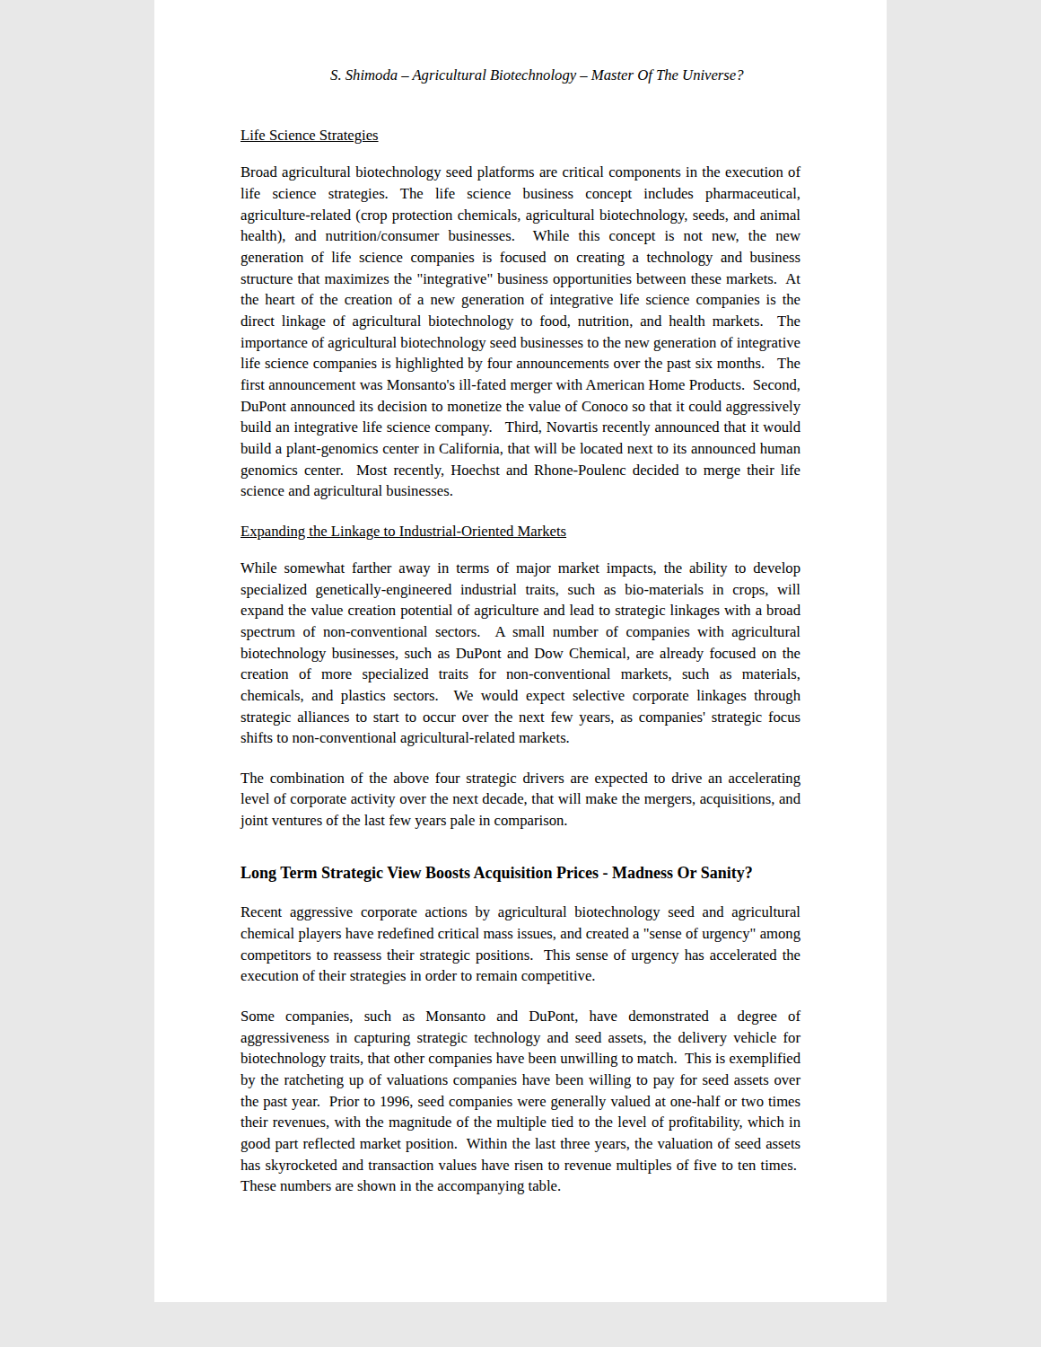S. Shimoda – Agricultural Biotechnology – Master Of The Universe?
Life Science Strategies
Broad agricultural biotechnology seed platforms are critical components in the execution of life science strategies. The life science business concept includes pharmaceutical, agriculture-related (crop protection chemicals, agricultural biotechnology, seeds, and animal health), and nutrition/consumer businesses. While this concept is not new, the new generation of life science companies is focused on creating a technology and business structure that maximizes the "integrative" business opportunities between these markets. At the heart of the creation of a new generation of integrative life science companies is the direct linkage of agricultural biotechnology to food, nutrition, and health markets. The importance of agricultural biotechnology seed businesses to the new generation of integrative life science companies is highlighted by four announcements over the past six months. The first announcement was Monsanto's ill-fated merger with American Home Products. Second, DuPont announced its decision to monetize the value of Conoco so that it could aggressively build an integrative life science company. Third, Novartis recently announced that it would build a plant-genomics center in California, that will be located next to its announced human genomics center. Most recently, Hoechst and Rhone-Poulenc decided to merge their life science and agricultural businesses.
Expanding the Linkage to Industrial-Oriented Markets
While somewhat farther away in terms of major market impacts, the ability to develop specialized genetically-engineered industrial traits, such as bio-materials in crops, will expand the value creation potential of agriculture and lead to strategic linkages with a broad spectrum of non-conventional sectors. A small number of companies with agricultural biotechnology businesses, such as DuPont and Dow Chemical, are already focused on the creation of more specialized traits for non-conventional markets, such as materials, chemicals, and plastics sectors. We would expect selective corporate linkages through strategic alliances to start to occur over the next few years, as companies' strategic focus shifts to non-conventional agricultural-related markets.
The combination of the above four strategic drivers are expected to drive an accelerating level of corporate activity over the next decade, that will make the mergers, acquisitions, and joint ventures of the last few years pale in comparison.
Long Term Strategic View Boosts Acquisition Prices - Madness Or Sanity?
Recent aggressive corporate actions by agricultural biotechnology seed and agricultural chemical players have redefined critical mass issues, and created a "sense of urgency" among competitors to reassess their strategic positions. This sense of urgency has accelerated the execution of their strategies in order to remain competitive.
Some companies, such as Monsanto and DuPont, have demonstrated a degree of aggressiveness in capturing strategic technology and seed assets, the delivery vehicle for biotechnology traits, that other companies have been unwilling to match. This is exemplified by the ratcheting up of valuations companies have been willing to pay for seed assets over the past year. Prior to 1996, seed companies were generally valued at one-half or two times their revenues, with the magnitude of the multiple tied to the level of profitability, which in good part reflected market position. Within the last three years, the valuation of seed assets has skyrocketed and transaction values have risen to revenue multiples of five to ten times. These numbers are shown in the accompanying table.